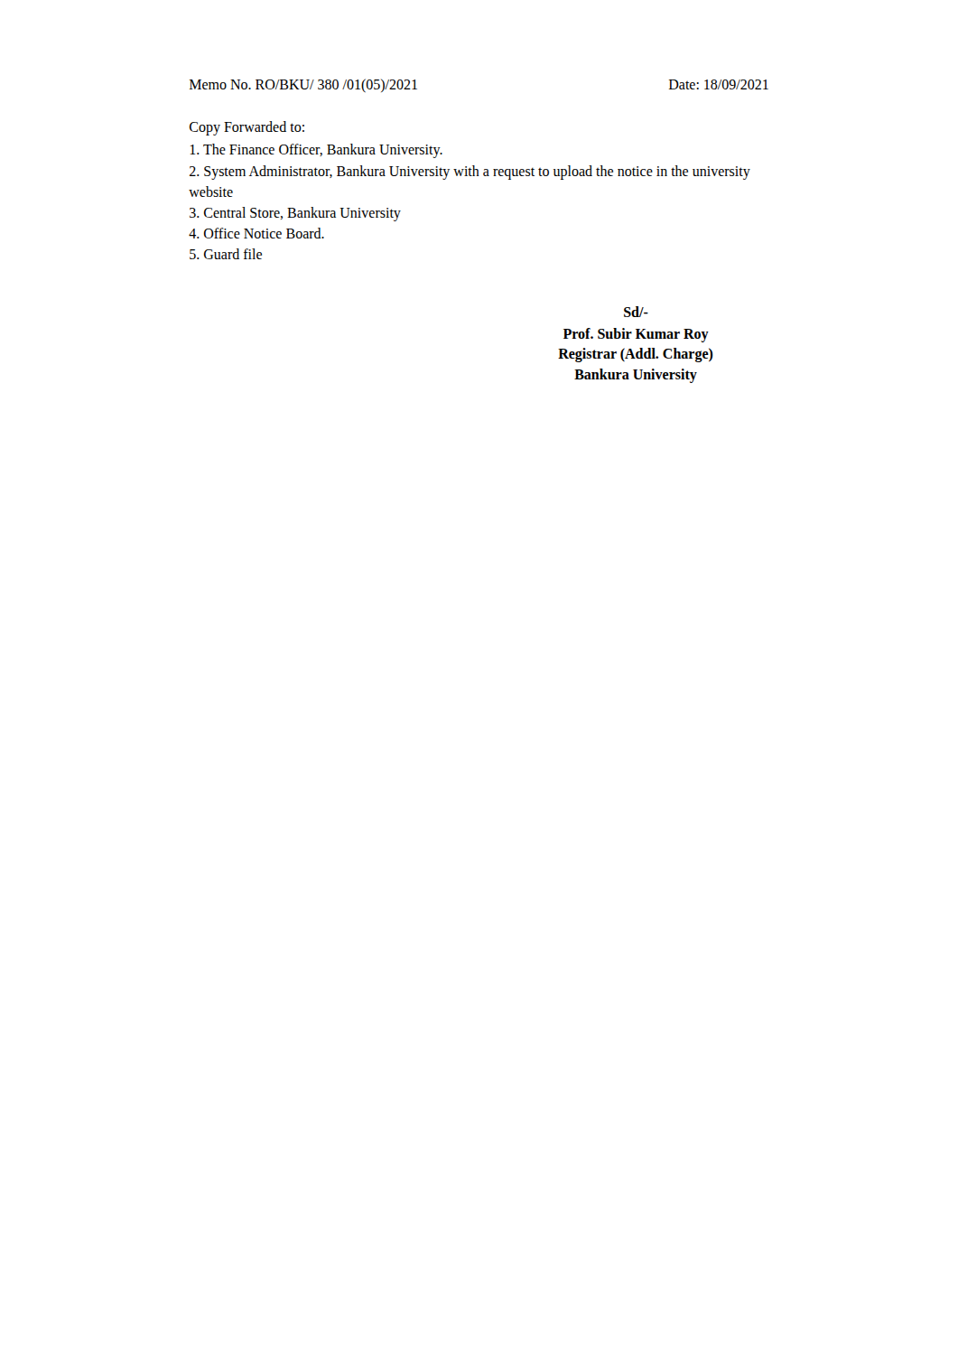Memo No. RO/BKU/ 380 /01(05)/2021
Date: 18/09/2021
Copy Forwarded to:
1. The Finance Officer, Bankura University.
2. System Administrator, Bankura University with a request to upload the notice in the university website
3. Central Store, Bankura University
4. Office Notice Board.
5. Guard file
Sd/-
Prof. Subir Kumar Roy
Registrar (Addl. Charge)
Bankura University